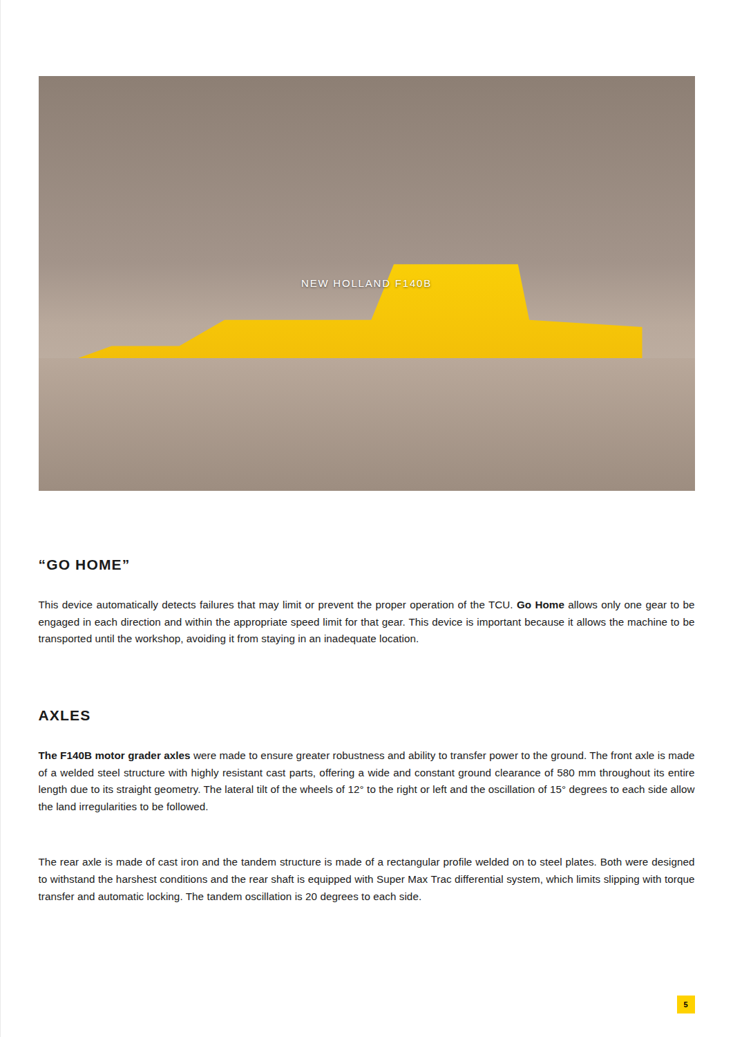New Holland F140B
“Go Home”
This device automatically detects failures that may limit or prevent the proper operation of the TCU. Go Home allows only one gear to be engaged in each direction and within the appropriate speed limit for that gear. This device is important because it allows the machine to be transported until the workshop, avoiding it from staying in an inadequate location.
Axles
The F140B motor grader axles were made to ensure greater robustness and ability to transfer power to the ground. The front axle is made of a welded steel structure with highly resistant cast parts, offering a wide and constant ground clearance of 580 mm throughout its entire length due to its straight geometry. The lateral tilt of the wheels of 12° to the right or left and the oscillation of 15° degrees to each side allow the land irregularities to be followed.
The rear axle is made of cast iron and the tandem structure is made of a rectangular profile welded on to steel plates. Both were designed to withstand the harshest conditions and the rear shaft is equipped with Super Max Trac differential system, which limits slipping with torque transfer and automatic locking. The tandem oscillation is 20 degrees to each side.
5